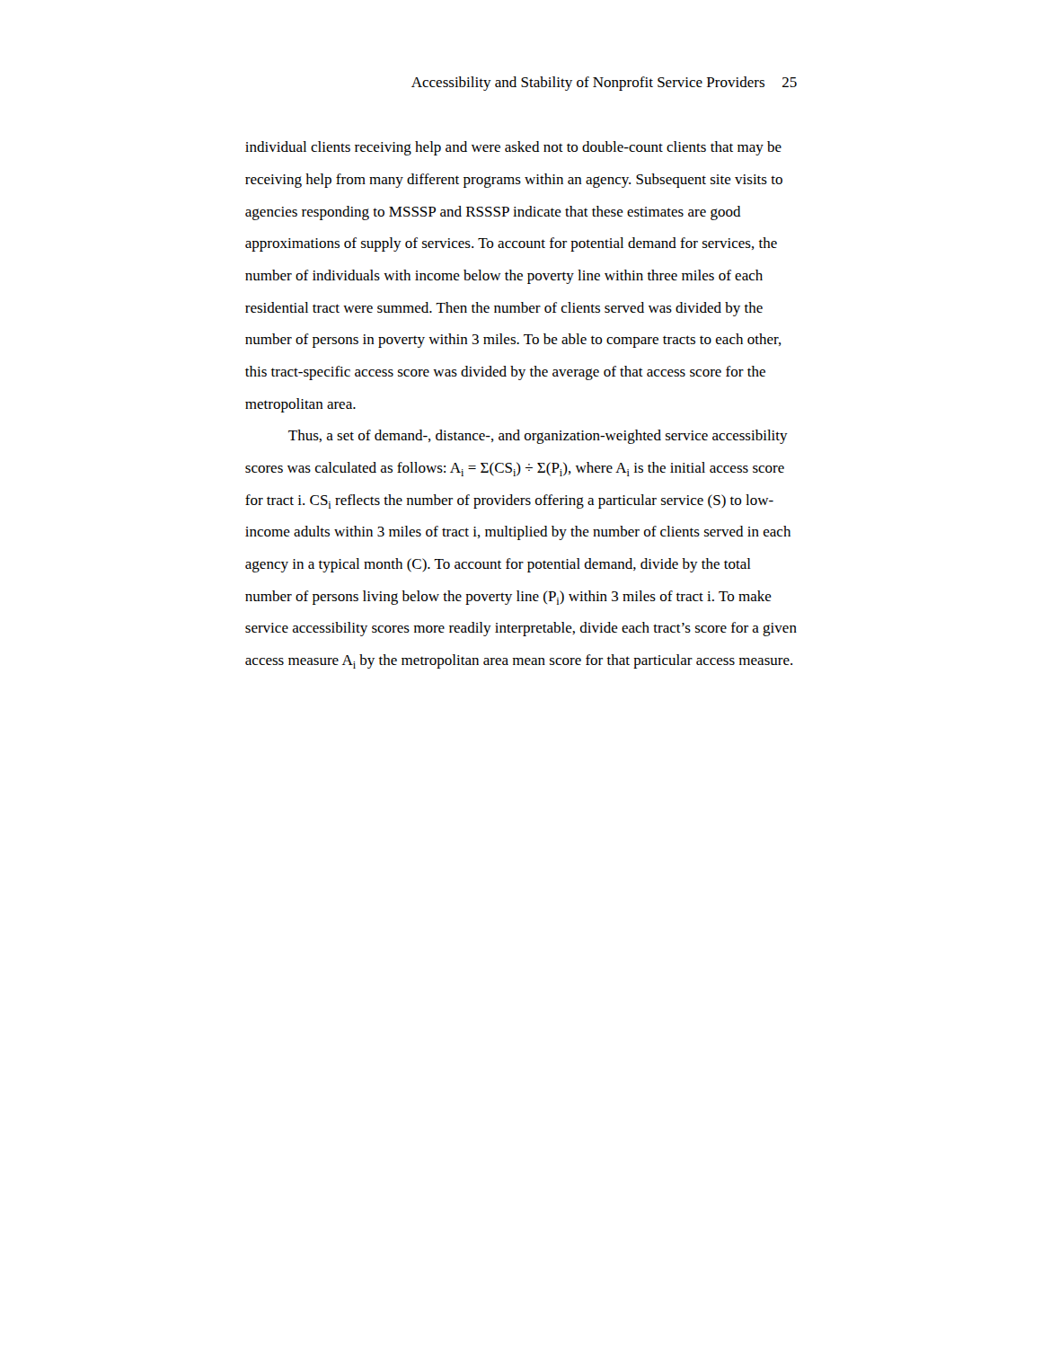Accessibility and Stability of Nonprofit Service Providers25
individual clients receiving help and were asked not to double-count clients that may be receiving help from many different programs within an agency. Subsequent site visits to agencies responding to MSSSP and RSSSP indicate that these estimates are good approximations of supply of services. To account for potential demand for services, the number of individuals with income below the poverty line within three miles of each residential tract were summed. Then the number of clients served was divided by the number of persons in poverty within 3 miles. To be able to compare tracts to each other, this tract-specific access score was divided by the average of that access score for the metropolitan area.
Thus, a set of demand-, distance-, and organization-weighted service accessibility scores was calculated as follows: Ai = Σ(CSi) ÷ Σ(Pi), where Ai is the initial access score for tract i. CSi reflects the number of providers offering a particular service (S) to low-income adults within 3 miles of tract i, multiplied by the number of clients served in each agency in a typical month (C). To account for potential demand, divide by the total number of persons living below the poverty line (Pi) within 3 miles of tract i. To make service accessibility scores more readily interpretable, divide each tract’s score for a given access measure Ai by the metropolitan area mean score for that particular access measure.